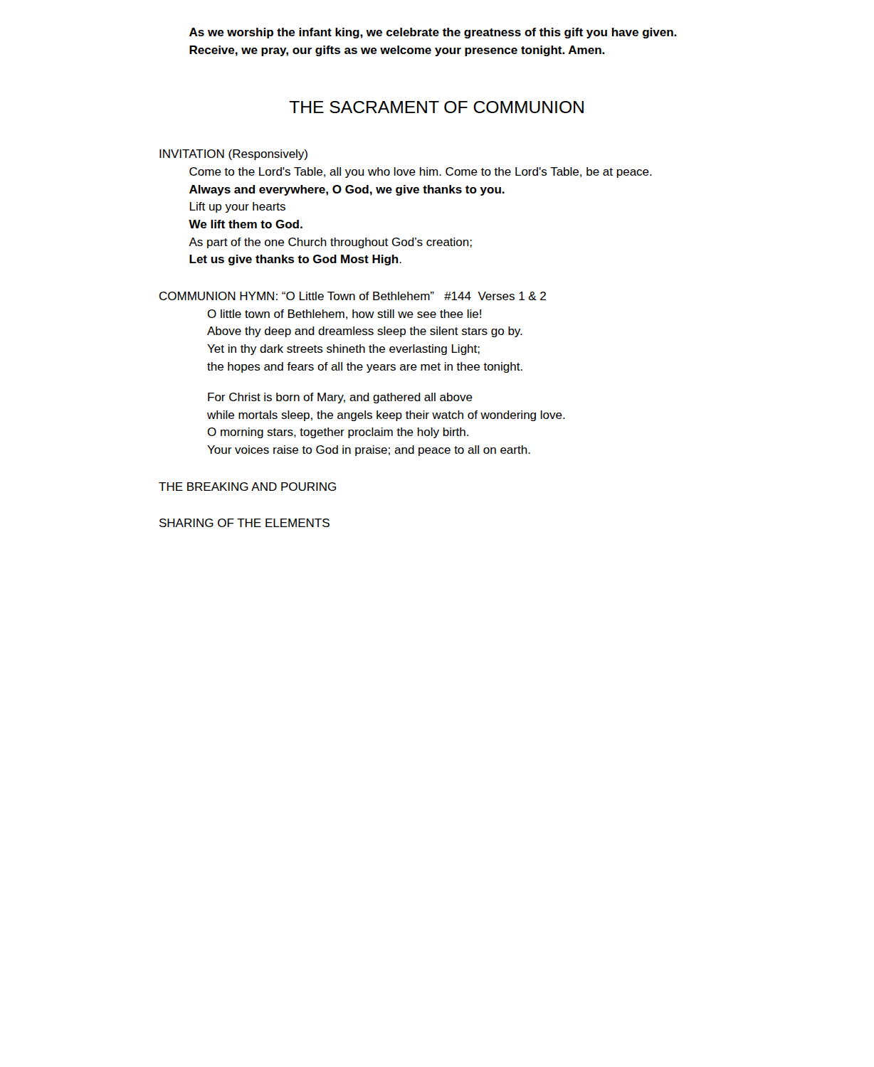As we worship the infant king, we celebrate the greatness of this gift you have given. Receive, we pray, our gifts as we welcome your presence tonight. Amen.
THE SACRAMENT OF COMMUNION
INVITATION (Responsively)
Come to the Lord's Table, all you who love him. Come to the Lord's Table, be at peace.
Always and everywhere, O God, we give thanks to you.
Lift up your hearts
We lift them to God.
As part of the one Church throughout God’s creation;
Let us give thanks to God Most High.
COMMUNION HYMN: “O Little Town of Bethlehem” #144 Verses 1 & 2
O little town of Bethlehem, how still we see thee lie!
Above thy deep and dreamless sleep the silent stars go by.
Yet in thy dark streets shineth the everlasting Light;
the hopes and fears of all the years are met in thee tonight.
For Christ is born of Mary, and gathered all above
while mortals sleep, the angels keep their watch of wondering love.
O morning stars, together proclaim the holy birth.
Your voices raise to God in praise; and peace to all on earth.
THE BREAKING AND POURING
SHARING OF THE ELEMENTS